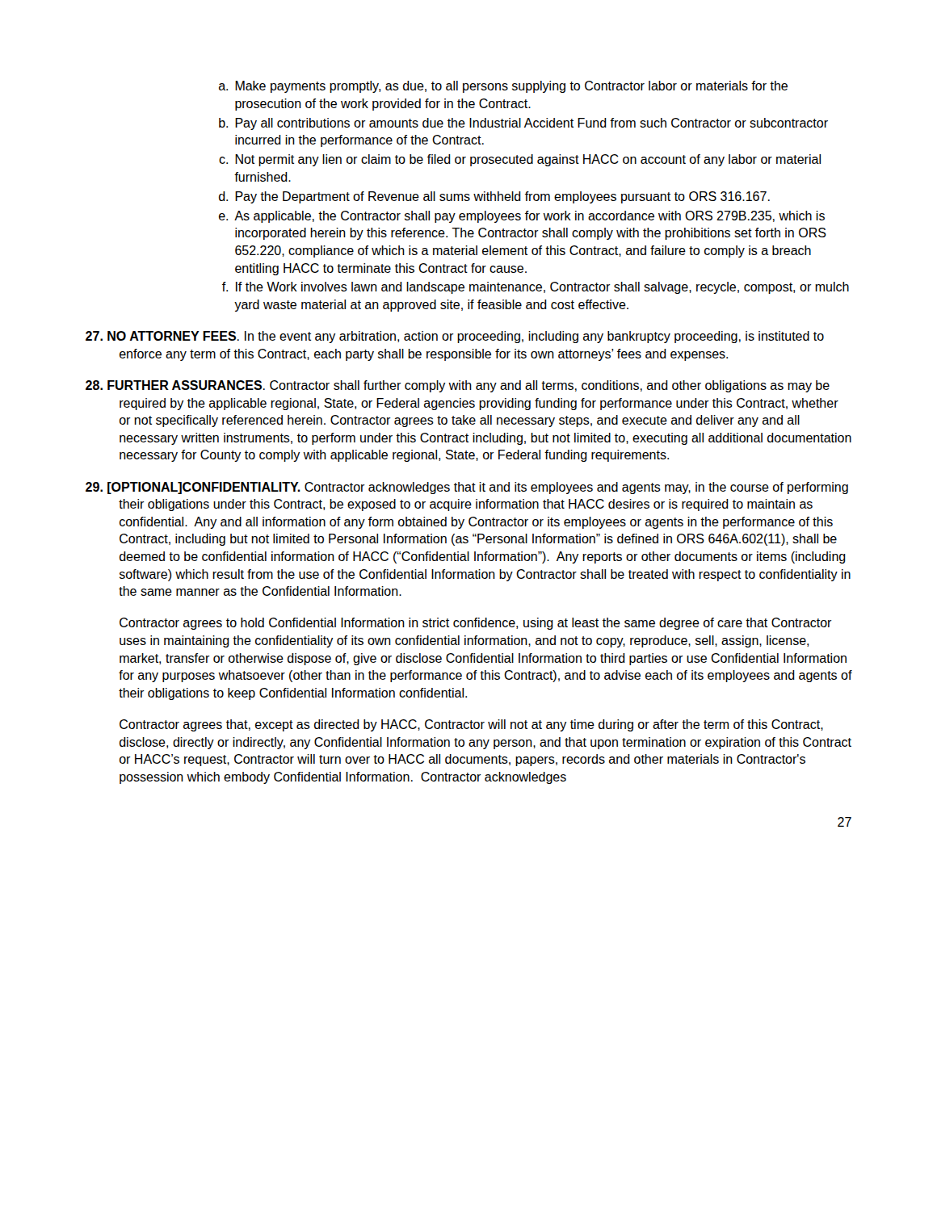Make payments promptly, as due, to all persons supplying to Contractor labor or materials for the prosecution of the work provided for in the Contract.
Pay all contributions or amounts due the Industrial Accident Fund from such Contractor or subcontractor incurred in the performance of the Contract.
Not permit any lien or claim to be filed or prosecuted against HACC on account of any labor or material furnished.
Pay the Department of Revenue all sums withheld from employees pursuant to ORS 316.167.
As applicable, the Contractor shall pay employees for work in accordance with ORS 279B.235, which is incorporated herein by this reference. The Contractor shall comply with the prohibitions set forth in ORS 652.220, compliance of which is a material element of this Contract, and failure to comply is a breach entitling HACC to terminate this Contract for cause.
If the Work involves lawn and landscape maintenance, Contractor shall salvage, recycle, compost, or mulch yard waste material at an approved site, if feasible and cost effective.
27. NO ATTORNEY FEES. In the event any arbitration, action or proceeding, including any bankruptcy proceeding, is instituted to enforce any term of this Contract, each party shall be responsible for its own attorneys’ fees and expenses.
28. FURTHER ASSURANCES. Contractor shall further comply with any and all terms, conditions, and other obligations as may be required by the applicable regional, State, or Federal agencies providing funding for performance under this Contract, whether or not specifically referenced herein. Contractor agrees to take all necessary steps, and execute and deliver any and all necessary written instruments, to perform under this Contract including, but not limited to, executing all additional documentation necessary for County to comply with applicable regional, State, or Federal funding requirements.
29. [OPTIONAL]CONFIDENTIALITY. Contractor acknowledges that it and its employees and agents may, in the course of performing their obligations under this Contract, be exposed to or acquire information that HACC desires or is required to maintain as confidential. Any and all information of any form obtained by Contractor or its employees or agents in the performance of this Contract, including but not limited to Personal Information (as “Personal Information” is defined in ORS 646A.602(11), shall be deemed to be confidential information of HACC (“Confidential Information”). Any reports or other documents or items (including software) which result from the use of the Confidential Information by Contractor shall be treated with respect to confidentiality in the same manner as the Confidential Information.
Contractor agrees to hold Confidential Information in strict confidence, using at least the same degree of care that Contractor uses in maintaining the confidentiality of its own confidential information, and not to copy, reproduce, sell, assign, license, market, transfer or otherwise dispose of, give or disclose Confidential Information to third parties or use Confidential Information for any purposes whatsoever (other than in the performance of this Contract), and to advise each of its employees and agents of their obligations to keep Confidential Information confidential.
Contractor agrees that, except as directed by HACC, Contractor will not at any time during or after the term of this Contract, disclose, directly or indirectly, any Confidential Information to any person, and that upon termination or expiration of this Contract or HACC’s request, Contractor will turn over to HACC all documents, papers, records and other materials in Contractor's possession which embody Confidential Information. Contractor acknowledges
27